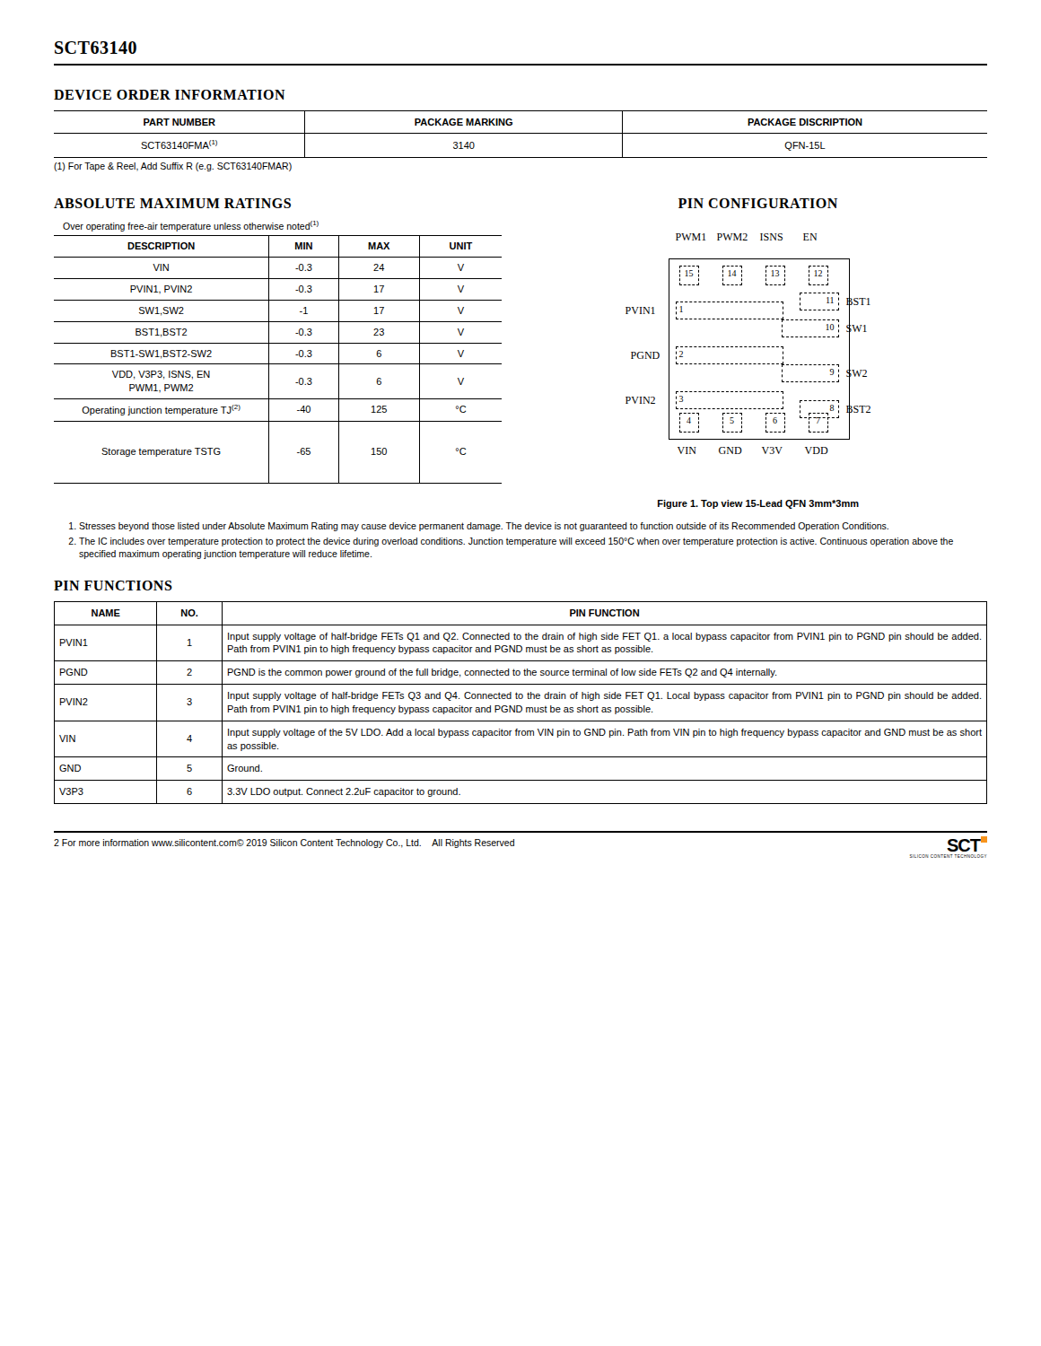SCT63140
DEVICE ORDER INFORMATION
| PART NUMBER | PACKAGE MARKING | PACKAGE DISCRIPTION |
| --- | --- | --- |
| SCT63140FMA (1) | 3140 | QFN-15L |
(1) For Tape & Reel, Add Suffix R (e.g. SCT63140FMAR)
ABSOLUTE MAXIMUM RATINGS
Over operating free-air temperature unless otherwise noted(1)
| DESCRIPTION | MIN | MAX | UNIT |
| --- | --- | --- | --- |
| VIN | -0.3 | 24 | V |
| PVIN1, PVIN2 | -0.3 | 17 | V |
| SW1,SW2 | -1 | 17 | V |
| BST1,BST2 | -0.3 | 23 | V |
| BST1-SW1,BST2-SW2 | -0.3 | 6 | V |
| VDD, V3P3, ISNS, EN PWM1, PWM2 | -0.3 | 6 | V |
| Operating junction temperature TJ (2) | -40 | 125 | °C |
| Storage temperature TSTG | -65 | 150 | °C |
PIN CONFIGURATION
PWM1
PWM2
ISNS
EN
15
14
13
12
1
2
3
PVIN1
PGND
PVIN2
11
10
9
8
BST1
SW1
SW2
BST2
4
5
6
7
VIN
GND
V3V
VDD
Figure 1. Top view 15-Lead QFN 3mm*3mm
Stresses beyond those listed under Absolute Maximum Rating may cause device permanent damage. The device is not guaranteed to function outside of its Recommended Operation Conditions.
The IC includes over temperature protection to protect the device during overload conditions. Junction temperature will exceed 150°C when over temperature protection is active. Continuous operation above the specified maximum operating junction temperature will reduce lifetime.
PIN FUNCTIONS
| NAME | NO. | PIN FUNCTION |
| --- | --- | --- |
| PVIN1 | 1 | Input supply voltage of half-bridge FETs Q1 and Q2. Connected to the drain of high side FET Q1. a local bypass capacitor from PVIN1 pin to PGND pin should be added. Path from PVIN1 pin to high frequency bypass capacitor and PGND must be as short as possible. |
| PGND | 2 | PGND is the common power ground of the full bridge, connected to the source terminal of low side FETs Q2 and Q4 internally. |
| PVIN2 | 3 | Input supply voltage of half-bridge FETs Q3 and Q4. Connected to the drain of high side FET Q1. Local bypass capacitor from PVIN1 pin to PGND pin should be added. Path from PVIN1 pin to high frequency bypass capacitor and PGND must be as short as possible. |
| VIN | 4 | Input supply voltage of the 5V LDO. Add a local bypass capacitor from VIN pin to GND pin. Path from VIN pin to high frequency bypass capacitor and GND must be as short as possible. |
| GND | 5 | Ground. |
| V3P3 | 6 | 3.3V LDO output. Connect 2.2uF capacitor to ground. |
2 For more information www.silicontent.com© 2019 Silicon Content Technology Co., Ltd. All Rights Reserved
SCT SILICON CONTENT TECHNOLOGY